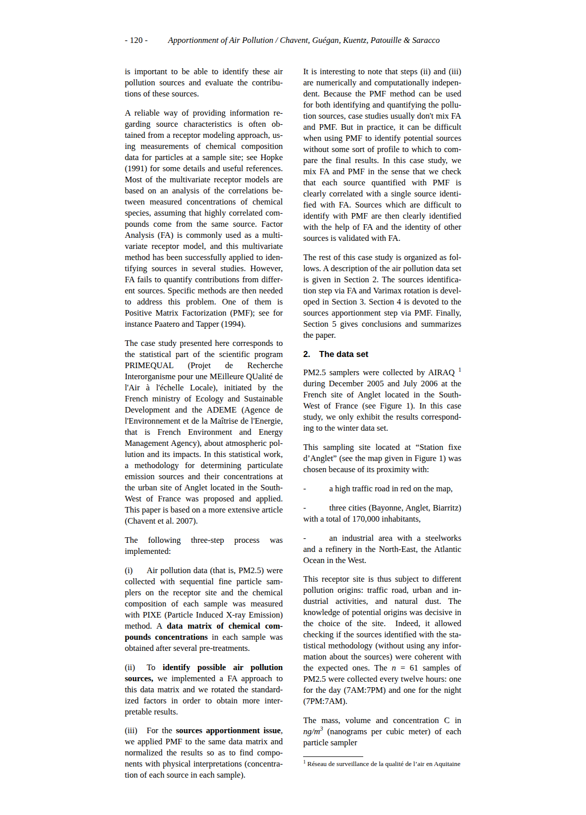- 120 - Apportionment of Air Pollution / Chavent, Guégan, Kuentz, Patouille & Saracco
is important to be able to identify these air pollution sources and evaluate the contributions of these sources.
A reliable way of providing information regarding source characteristics is often obtained from a receptor modeling approach, using measurements of chemical composition data for particles at a sample site; see Hopke (1991) for some details and useful references. Most of the multivariate receptor models are based on an analysis of the correlations between measured concentrations of chemical species, assuming that highly correlated compounds come from the same source. Factor Analysis (FA) is commonly used as a multivariate receptor model, and this multivariate method has been successfully applied to identifying sources in several studies. However, FA fails to quantify contributions from different sources. Specific methods are then needed to address this problem. One of them is Positive Matrix Factorization (PMF); see for instance Paatero and Tapper (1994).
The case study presented here corresponds to the statistical part of the scientific program PRIMEQUAL (Projet de Recherche Interorganisme pour une MEilleure QUalité de l'Air à l'échelle Locale), initiated by the French ministry of Ecology and Sustainable Development and the ADEME (Agence de l'Environnement et de la Maîtrise de l'Energie, that is French Environment and Energy Management Agency), about atmospheric pollution and its impacts. In this statistical work, a methodology for determining particulate emission sources and their concentrations at the urban site of Anglet located in the South-West of France was proposed and applied. This paper is based on a more extensive article (Chavent et al. 2007).
The following three-step process was implemented:
(i) Air pollution data (that is, PM2.5) were collected with sequential fine particle samplers on the receptor site and the chemical composition of each sample was measured with PIXE (Particle Induced X-ray Emission) method. A data matrix of chemical compounds concentrations in each sample was obtained after several pre-treatments.
(ii) To identify possible air pollution sources, we implemented a FA approach to this data matrix and we rotated the standardized factors in order to obtain more interpretable results.
(iii) For the sources apportionment issue, we applied PMF to the same data matrix and normalized the results so as to find components with physical interpretations (concentration of each source in each sample).
It is interesting to note that steps (ii) and (iii) are numerically and computationally independent. Because the PMF method can be used for both identifying and quantifying the pollution sources, case studies usually don't mix FA and PMF. But in practice, it can be difficult when using PMF to identify potential sources without some sort of profile to which to compare the final results. In this case study, we mix FA and PMF in the sense that we check that each source quantified with PMF is clearly correlated with a single source identified with FA. Sources which are difficult to identify with PMF are then clearly identified with the help of FA and the identity of other sources is validated with FA.
The rest of this case study is organized as follows. A description of the air pollution data set is given in Section 2. The sources identification step via FA and Varimax rotation is developed in Section 3. Section 4 is devoted to the sources apportionment step via PMF. Finally, Section 5 gives conclusions and summarizes the paper.
2. The data set
PM2.5 samplers were collected by AIRAQ 1 during December 2005 and July 2006 at the French site of Anglet located in the South-West of France (see Figure 1). In this case study, we only exhibit the results corresponding to the winter data set.
This sampling site located at “Station fixe d’Anglet” (see the map given in Figure 1) was chosen because of its proximity with:
-a high traffic road in red on the map,
-three cities (Bayonne, Anglet, Biarritz) with a total of 170,000 inhabitants,
-an industrial area with a steelworks and a refinery in the North-East, the Atlantic Ocean in the West.
This receptor site is thus subject to different pollution origins: traffic road, urban and industrial activities, and natural dust. The knowledge of potential origins was decisive in the choice of the site. Indeed, it allowed checking if the sources identified with the statistical methodology (without using any information about the sources) were coherent with the expected ones. The n = 61 samples of PM2.5 were collected every twelve hours: one for the day (7AM:7PM) and one for the night (7PM:7AM).
The mass, volume and concentration C in ng/m3 (nanograms per cubic meter) of each particle sampler
1 Réseau de surveillance de la qualité de l’air en Aquitaine